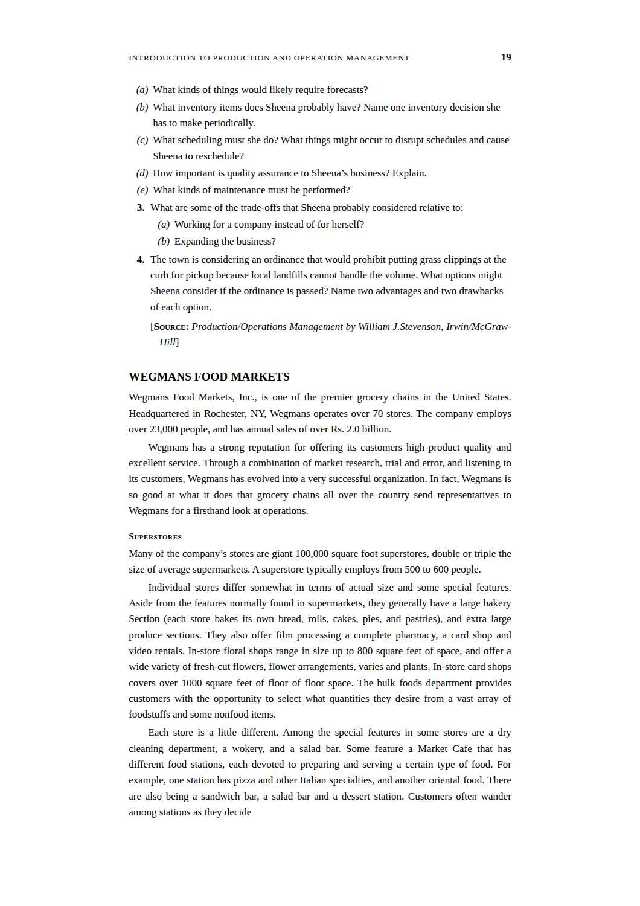Introduction to Production and Operation Management 19
(a) What kinds of things would likely require forecasts?
(b) What inventory items does Sheena probably have? Name one inventory decision she has to make periodically.
(c) What scheduling must she do? What things might occur to disrupt schedules and cause Sheena to reschedule?
(d) How important is quality assurance to Sheena’s business? Explain.
(e) What kinds of maintenance must be performed?
3. What are some of the trade-offs that Sheena probably considered relative to:
(a) Working for a company instead of for herself?
(b) Expanding the business?
4. The town is considering an ordinance that would prohibit putting grass clippings at the curb for pickup because local landfills cannot handle the volume. What options might Sheena consider if the ordinance is passed? Name two advantages and two drawbacks of each option.
[Source: Production/Operations Management by William J.Stevenson, Irwin/McGraw-Hill]
WEGMANS FOOD MARKETS
Wegmans Food Markets, Inc., is one of the premier grocery chains in the United States. Headquartered in Rochester, NY, Wegmans operates over 70 stores. The company employs over 23,000 people, and has annual sales of over Rs. 2.0 billion.
Wegmans has a strong reputation for offering its customers high product quality and excellent service. Through a combination of market research, trial and error, and listening to its customers, Wegmans has evolved into a very successful organization. In fact, Wegmans is so good at what it does that grocery chains all over the country send representatives to Wegmans for a firsthand look at operations.
Superstores
Many of the company’s stores are giant 100,000 square foot superstores, double or triple the size of average supermarkets. A superstore typically employs from 500 to 600 people.
Individual stores differ somewhat in terms of actual size and some special features. Aside from the features normally found in supermarkets, they generally have a large bakery Section (each store bakes its own bread, rolls, cakes, pies, and pastries), and extra large produce sections. They also offer film processing a complete pharmacy, a card shop and video rentals. In-store floral shops range in size up to 800 square feet of space, and offer a wide variety of fresh-cut flowers, flower arrangements, varies and plants. In-store card shops covers over 1000 square feet of floor of floor space. The bulk foods department provides customers with the opportunity to select what quantities they desire from a vast array of foodstuffs and some nonfood items.
Each store is a little different. Among the special features in some stores are a dry cleaning department, a wokery, and a salad bar. Some feature a Market Cafe that has different food stations, each devoted to preparing and serving a certain type of food. For example, one station has pizza and other Italian specialties, and another oriental food. There are also being a sandwich bar, a salad bar and a dessert station. Customers often wander among stations as they decide